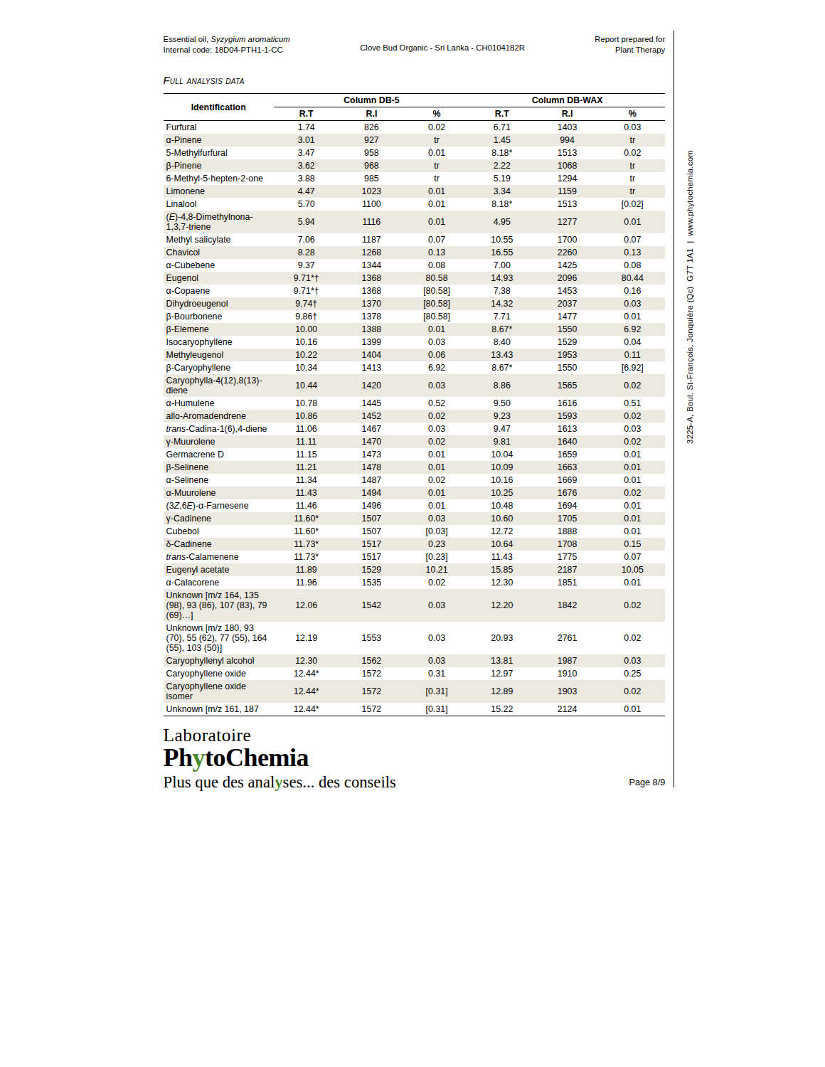3225-A, Boul. St-François, Jonquière (Qc) G7T 1A1 | www.phytochemia.com
Essential oil, Syzygium aromaticum
Internal code: 18D04-PTH1-1-CC
Clove Bud Organic - Sri Lanka - CH0104182R
Report prepared for
Plant Therapy
Full analysis data
| Identification | Column DB-5 | Column DB-WAX |
| --- | --- | --- |
| R.T | R.I | % | R.T | R.I | % |
| Furfural | 1.74 | 826 | 0.02 | 6.71 | 1403 | 0.03 |
| α-Pinene | 3.01 | 927 | tr | 1.45 | 994 | tr |
| 5-Methylfurfural | 3.47 | 958 | 0.01 | 8.18* | 1513 | 0.02 |
| β-Pinene | 3.62 | 968 | tr | 2.22 | 1068 | tr |
| 6-Methyl-5-hepten-2-one | 3.88 | 985 | tr | 5.19 | 1294 | tr |
| Limonene | 4.47 | 1023 | 0.01 | 3.34 | 1159 | tr |
| Linalool | 5.70 | 1100 | 0.01 | 8.18* | 1513 | [0.02] |
| ( E )-4,8-Dimethylnona-1,3,7-triene | 5.94 | 1116 | 0.01 | 4.95 | 1277 | 0.01 |
| Methyl salicylate | 7.06 | 1187 | 0.07 | 10.55 | 1700 | 0.07 |
| Chavicol | 8.28 | 1268 | 0.13 | 16.55 | 2260 | 0.13 |
| α-Cubebene | 9.37 | 1344 | 0.08 | 7.00 | 1425 | 0.08 |
| Eugenol | 9.71*† | 1368 | 80.58 | 14.93 | 2096 | 80.44 |
| α-Copaene | 9.71*† | 1368 | [80.58] | 7.38 | 1453 | 0.16 |
| Dihydroeugenol | 9.74† | 1370 | [80.58] | 14.32 | 2037 | 0.03 |
| β-Bourbonene | 9.86† | 1378 | [80.58] | 7.71 | 1477 | 0.01 |
| β-Elemene | 10.00 | 1388 | 0.01 | 8.67* | 1550 | 6.92 |
| Isocaryophyllene | 10.16 | 1399 | 0.03 | 8.40 | 1529 | 0.04 |
| Methyleugenol | 10.22 | 1404 | 0.06 | 13.43 | 1953 | 0.11 |
| β-Caryophyllene | 10.34 | 1413 | 6.92 | 8.67* | 1550 | [6.92] |
| Caryophylla-4(12),8(13)-diene | 10.44 | 1420 | 0.03 | 8.86 | 1565 | 0.02 |
| α-Humulene | 10.78 | 1445 | 0.52 | 9.50 | 1616 | 0.51 |
| allo-Aromadendrene | 10.86 | 1452 | 0.02 | 9.23 | 1593 | 0.02 |
| trans -Cadina-1(6),4-diene | 11.06 | 1467 | 0.03 | 9.47 | 1613 | 0.03 |
| γ-Muurolene | 11.11 | 1470 | 0.02 | 9.81 | 1640 | 0.02 |
| Germacrene D | 11.15 | 1473 | 0.01 | 10.04 | 1659 | 0.01 |
| β-Selinene | 11.21 | 1478 | 0.01 | 10.09 | 1663 | 0.01 |
| α-Selinene | 11.34 | 1487 | 0.02 | 10.16 | 1669 | 0.01 |
| α-Muurolene | 11.43 | 1494 | 0.01 | 10.25 | 1676 | 0.02 |
| (3 Z ,6 E )-α-Farnesene | 11.46 | 1496 | 0.01 | 10.48 | 1694 | 0.01 |
| γ-Cadinene | 11.60* | 1507 | 0.03 | 10.60 | 1705 | 0.01 |
| Cubebol | 11.60* | 1507 | [0.03] | 12.72 | 1888 | 0.01 |
| δ-Cadinene | 11.73* | 1517 | 0.23 | 10.64 | 1708 | 0.15 |
| trans -Calamenene | 11.73* | 1517 | [0.23] | 11.43 | 1775 | 0.07 |
| Eugenyl acetate | 11.89 | 1529 | 10.21 | 15.85 | 2187 | 10.05 |
| α-Calacorene | 11.96 | 1535 | 0.02 | 12.30 | 1851 | 0.01 |
| Unknown [m/z 164, 135 (98), 93 (86), 107 (83), 79 (69)…] | 12.06 | 1542 | 0.03 | 12.20 | 1842 | 0.02 |
| Unknown [m/z 180, 93 (70), 55 (62), 77 (55), 164 (55), 103 (50)] | 12.19 | 1553 | 0.03 | 20.93 | 2761 | 0.02 |
| Caryophyllenyl alcohol | 12.30 | 1562 | 0.03 | 13.81 | 1987 | 0.03 |
| Caryophyllene oxide | 12.44* | 1572 | 0.31 | 12.97 | 1910 | 0.25 |
| Caryophyllene oxide isomer | 12.44* | 1572 | [0.31] | 12.89 | 1903 | 0.02 |
| Unknown [m/z 161, 187 | 12.44* | 1572 | [0.31] | 15.22 | 2124 | 0.01 |
Laboratoire
PhytoChemia
Plus que des analyses... des conseils
Page 8/9